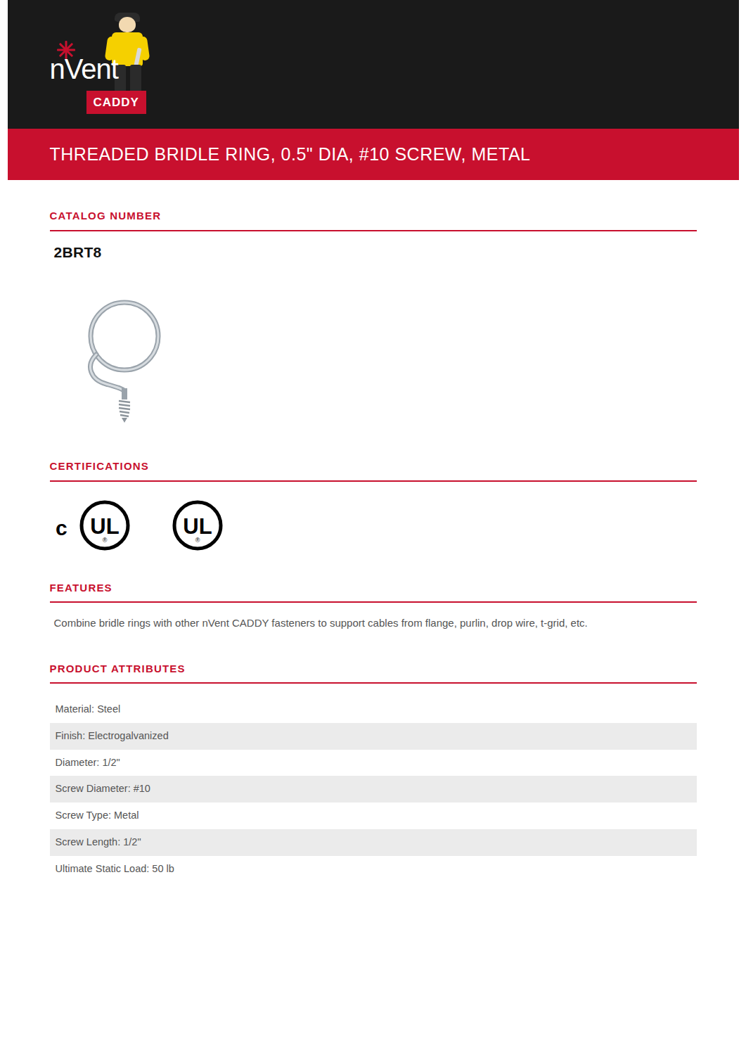n Vent
CADDY
Threaded Bridle Ring, 0.5" Dia, #10 Screw, Metal
Catalog Number
2BRT8
Certifications
c UL ® UL ®
Features
Combine bridle rings with other nVent CADDY fasteners to support cables from flange, purlin, drop wire, t-grid, etc.
Product Attributes
| Material: Steel |
| Finish: Electrogalvanized |
| Diameter: 1/2" |
| Screw Diameter: #10 |
| Screw Type: Metal |
| Screw Length: 1/2" |
| Ultimate Static Load: 50 lb |